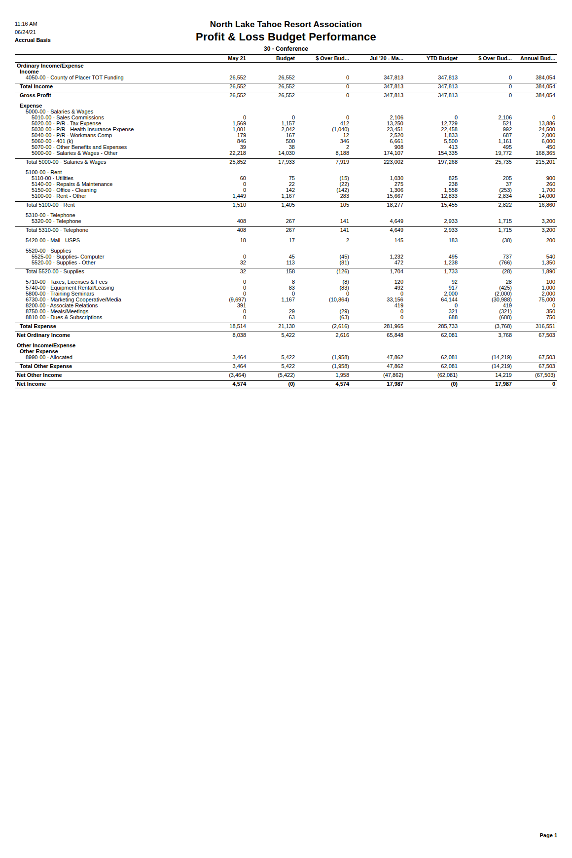11:16 AM
06/24/21
Accrual Basis
North Lake Tahoe Resort Association
Profit & Loss Budget Performance
30 - Conference
| | May 21 | Budget | $ Over Bud... | Jul '20 - Ma... | YTD Budget | $ Over Bud... | Annual Bud... |
| --- | --- | --- | --- | --- | --- | --- | --- |
| Ordinary Income/Expense | |
| Income | |
| 4050-00 · County of Placer TOT Funding | 26,552 | 26,552 | 0 | 347,813 | 347,813 | 0 | 384,054 |
| Total Income | 26,552 | 26,552 | 0 | 347,813 | 347,813 | 0 | 384,054 |
| Gross Profit | 26,552 | 26,552 | 0 | 347,813 | 347,813 | 0 | 384,054 |
| Expense | |
| 5000-00 · Salaries & Wages | |
| 5010-00 · Sales Commissions | 0 | 0 | 0 | 2,106 | 0 | 2,106 | 0 |
| 5020-00 · P/R - Tax Expense | 1,569 | 1,157 | 412 | 13,250 | 12,729 | 521 | 13,886 |
| 5030-00 · P/R - Health Insurance Expense | 1,001 | 2,042 | (1,040) | 23,451 | 22,458 | 992 | 24,500 |
| 5040-00 · P/R - Workmans Comp | 179 | 167 | 12 | 2,520 | 1,833 | 687 | 2,000 |
| 5060-00 · 401 (k) | 846 | 500 | 346 | 6,661 | 5,500 | 1,161 | 6,000 |
| 5070-00 · Other Benefits and Expenses | 39 | 38 | 2 | 908 | 413 | 495 | 450 |
| 5000-00 · Salaries & Wages - Other | 22,218 | 14,030 | 8,188 | 174,107 | 154,335 | 19,772 | 168,365 |
| Total 5000-00 · Salaries & Wages | 25,852 | 17,933 | 7,919 | 223,002 | 197,268 | 25,735 | 215,201 |
| 5100-00 · Rent | |
| 5110-00 · Utilities | 60 | 75 | (15) | 1,030 | 825 | 205 | 900 |
| 5140-00 · Repairs & Maintenance | 0 | 22 | (22) | 275 | 238 | 37 | 260 |
| 5150-00 · Office - Cleaning | 0 | 142 | (142) | 1,306 | 1,558 | (253) | 1,700 |
| 5100-00 · Rent - Other | 1,449 | 1,167 | 283 | 15,667 | 12,833 | 2,834 | 14,000 |
| Total 5100-00 · Rent | 1,510 | 1,405 | 105 | 18,277 | 15,455 | 2,822 | 16,860 |
| 5310-00 · Telephone | |
| 5320-00 · Telephone | 408 | 267 | 141 | 4,649 | 2,933 | 1,715 | 3,200 |
| Total 5310-00 · Telephone | 408 | 267 | 141 | 4,649 | 2,933 | 1,715 | 3,200 |
| 5420-00 · Mail - USPS | 18 | 17 | 2 | 145 | 183 | (38) | 200 |
| 5520-00 · Supplies | |
| 5525-00 · Supplies- Computer | 0 | 45 | (45) | 1,232 | 495 | 737 | 540 |
| 5520-00 · Supplies - Other | 32 | 113 | (81) | 472 | 1,238 | (766) | 1,350 |
| Total 5520-00 · Supplies | 32 | 158 | (126) | 1,704 | 1,733 | (28) | 1,890 |
| 5710-00 · Taxes, Licenses & Fees | 0 | 8 | (8) | 120 | 92 | 28 | 100 |
| 5740-00 · Equipment Rental/Leasing | 0 | 83 | (83) | 492 | 917 | (425) | 1,000 |
| 5800-00 · Training Seminars | 0 | 0 | 0 | 0 | 2,000 | (2,000) | 2,000 |
| 6730-00 · Marketing Cooperative/Media | (9,697) | 1,167 | (10,864) | 33,156 | 64,144 | (30,988) | 75,000 |
| 8200-00 · Associate Relations | 391 | | | 419 | 0 | 419 | 0 |
| 8750-00 · Meals/Meetings | 0 | 29 | (29) | 0 | 321 | (321) | 350 |
| 8810-00 · Dues & Subscriptions | 0 | 63 | (63) | 0 | 688 | (688) | 750 |
| Total Expense | 18,514 | 21,130 | (2,616) | 281,965 | 285,733 | (3,768) | 316,551 |
| Net Ordinary Income | 8,038 | 5,422 | 2,616 | 65,848 | 62,081 | 3,768 | 67,503 |
| Other Income/Expense | |
| Other Expense | |
| 8990-00 · Allocated | 3,464 | 5,422 | (1,958) | 47,862 | 62,081 | (14,219) | 67,503 |
| Total Other Expense | 3,464 | 5,422 | (1,958) | 47,862 | 62,081 | (14,219) | 67,503 |
| Net Other Income | (3,464) | (5,422) | 1,958 | (47,862) | (62,081) | 14,219 | (67,503) |
| Net Income | 4,574 | (0) | 4,574 | 17,987 | (0) | 17,987 | 0 |
Page 1